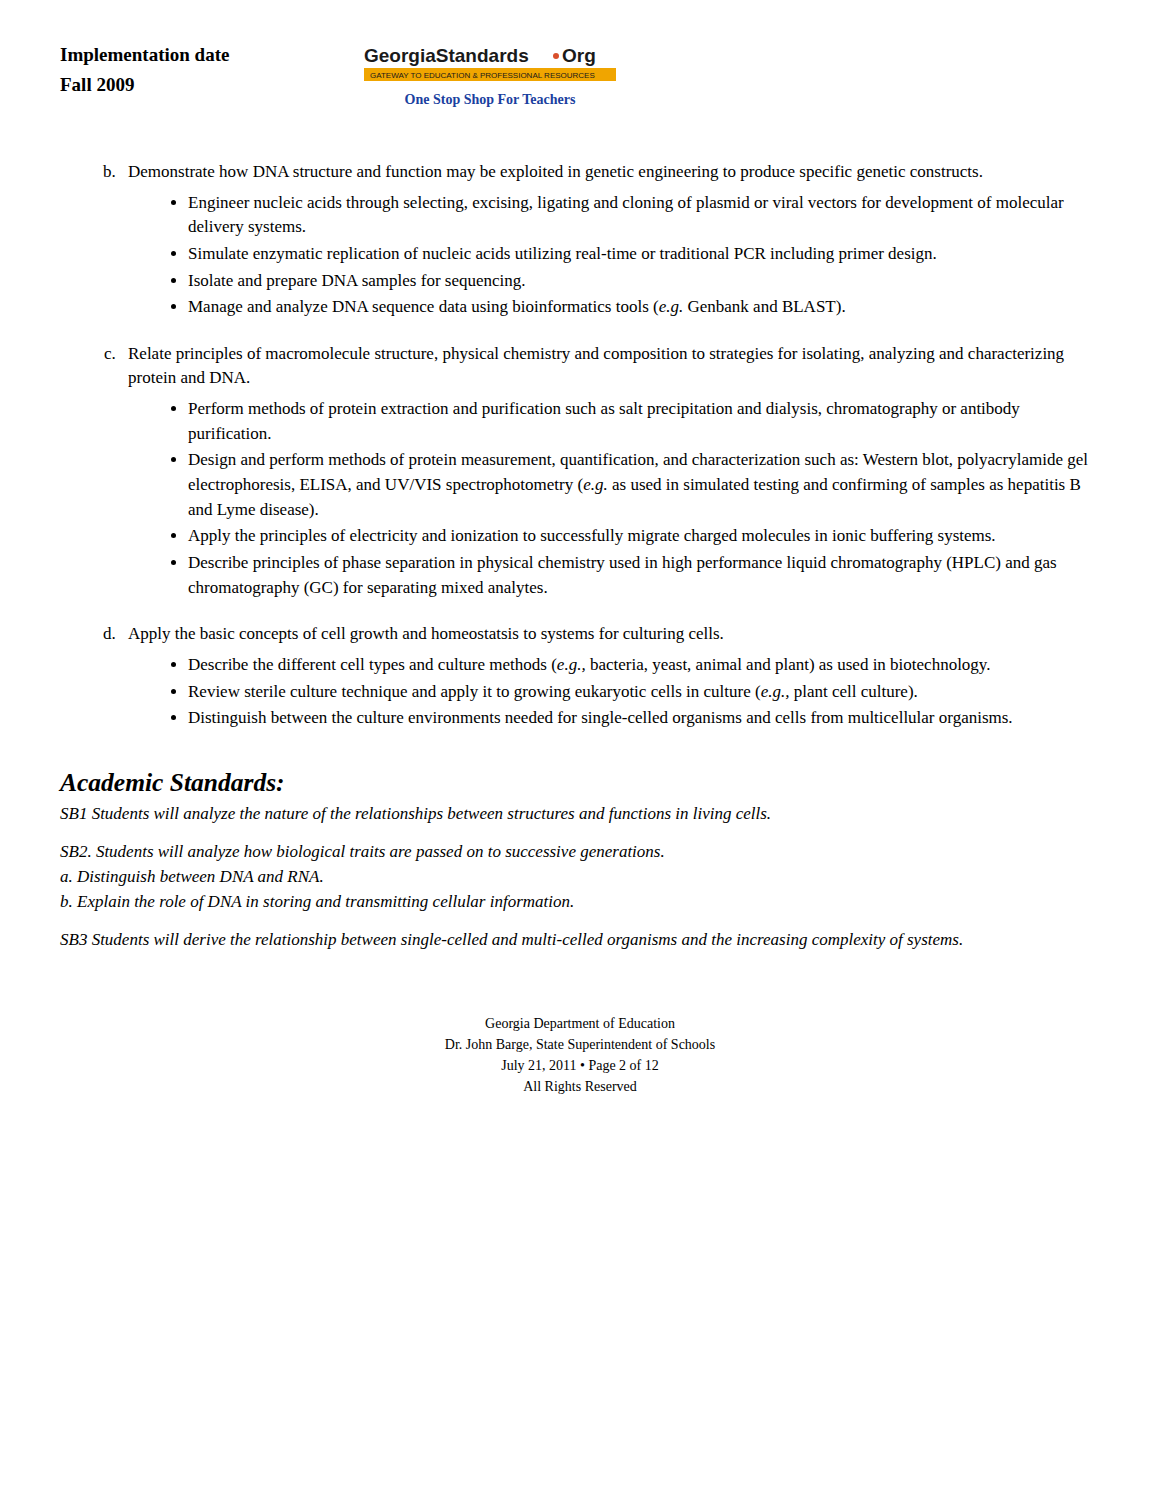Implementation date
Fall 2009
GeorgiaStandards Org GATEWAY TO EDUCATION & PROFESSIONAL RESOURCES
One Stop Shop For Teachers
Demonstrate how DNA structure and function may be exploited in genetic engineering to produce specific genetic constructs.
Engineer nucleic acids through selecting, excising, ligating and cloning of plasmid or viral vectors for development of molecular delivery systems.
Simulate enzymatic replication of nucleic acids utilizing real-time or traditional PCR including primer design.
Isolate and prepare DNA samples for sequencing.
Manage and analyze DNA sequence data using bioinformatics tools (e.g. Genbank and BLAST).
Relate principles of macromolecule structure, physical chemistry and composition to strategies for isolating, analyzing and characterizing protein and DNA.
Perform methods of protein extraction and purification such as salt precipitation and dialysis, chromatography or antibody purification.
Design and perform methods of protein measurement, quantification, and characterization such as: Western blot, polyacrylamide gel electrophoresis, ELISA, and UV/VIS spectrophotometry (e.g. as used in simulated testing and confirming of samples as hepatitis B and Lyme disease).
Apply the principles of electricity and ionization to successfully migrate charged molecules in ionic buffering systems.
Describe principles of phase separation in physical chemistry used in high performance liquid chromatography (HPLC) and gas chromatography (GC) for separating mixed analytes.
Apply the basic concepts of cell growth and homeostatsis to systems for culturing cells.
Describe the different cell types and culture methods (e.g., bacteria, yeast, animal and plant) as used in biotechnology.
Review sterile culture technique and apply it to growing eukaryotic cells in culture (e.g., plant cell culture).
Distinguish between the culture environments needed for single-celled organisms and cells from multicellular organisms.
Academic Standards:
SB1 Students will analyze the nature of the relationships between structures and functions in living cells.
SB2. Students will analyze how biological traits are passed on to successive generations.
a. Distinguish between DNA and RNA.
b. Explain the role of DNA in storing and transmitting cellular information.
SB3 Students will derive the relationship between single-celled and multi-celled organisms and the increasing complexity of systems.
Georgia Department of Education
Dr. John Barge, State Superintendent of Schools
July 21, 2011 • Page 2 of 12
All Rights Reserved